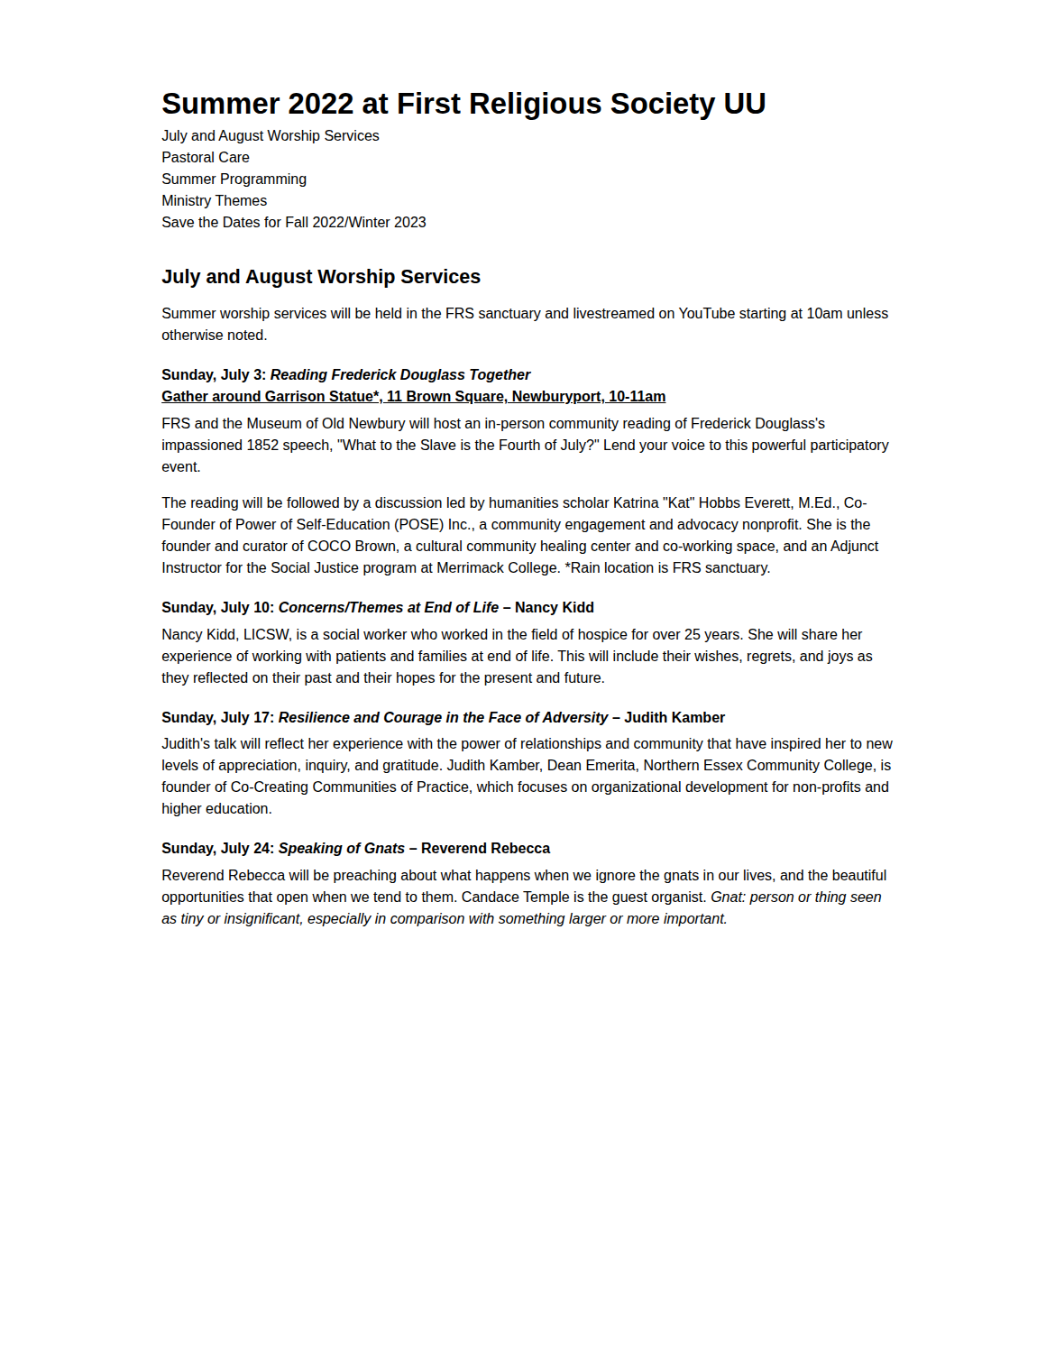Summer 2022 at First Religious Society UU
July and August Worship Services
Pastoral Care
Summer Programming
Ministry Themes
Save the Dates for Fall 2022/Winter 2023
July and August Worship Services
Summer worship services will be held in the FRS sanctuary and livestreamed on YouTube starting at 10am unless otherwise noted.
Sunday, July 3: Reading Frederick Douglass Together
Gather around Garrison Statue*, 11 Brown Square, Newburyport, 10-11am
FRS and the Museum of Old Newbury will host an in-person community reading of Frederick Douglass's impassioned 1852 speech, "What to the Slave is the Fourth of July?" Lend your voice to this powerful participatory event.
The reading will be followed by a discussion led by humanities scholar Katrina "Kat" Hobbs Everett, M.Ed., Co-Founder of Power of Self-Education (POSE) Inc., a community engagement and advocacy nonprofit. She is the founder and curator of COCO Brown, a cultural community healing center and co-working space, and an Adjunct Instructor for the Social Justice program at Merrimack College. *Rain location is FRS sanctuary.
Sunday, July 10: Concerns/Themes at End of Life – Nancy Kidd
Nancy Kidd, LICSW, is a social worker who worked in the field of hospice for over 25 years. She will share her experience of working with patients and families at end of life. This will include their wishes, regrets, and joys as they reflected on their past and their hopes for the present and future.
Sunday, July 17: Resilience and Courage in the Face of Adversity – Judith Kamber
Judith's talk will reflect her experience with the power of relationships and community that have inspired her to new levels of appreciation, inquiry, and gratitude. Judith Kamber, Dean Emerita, Northern Essex Community College, is founder of Co-Creating Communities of Practice, which focuses on organizational development for non-profits and higher education.
Sunday, July 24: Speaking of Gnats – Reverend Rebecca
Reverend Rebecca will be preaching about what happens when we ignore the gnats in our lives, and the beautiful opportunities that open when we tend to them. Candace Temple is the guest organist. Gnat: person or thing seen as tiny or insignificant, especially in comparison with something larger or more important.